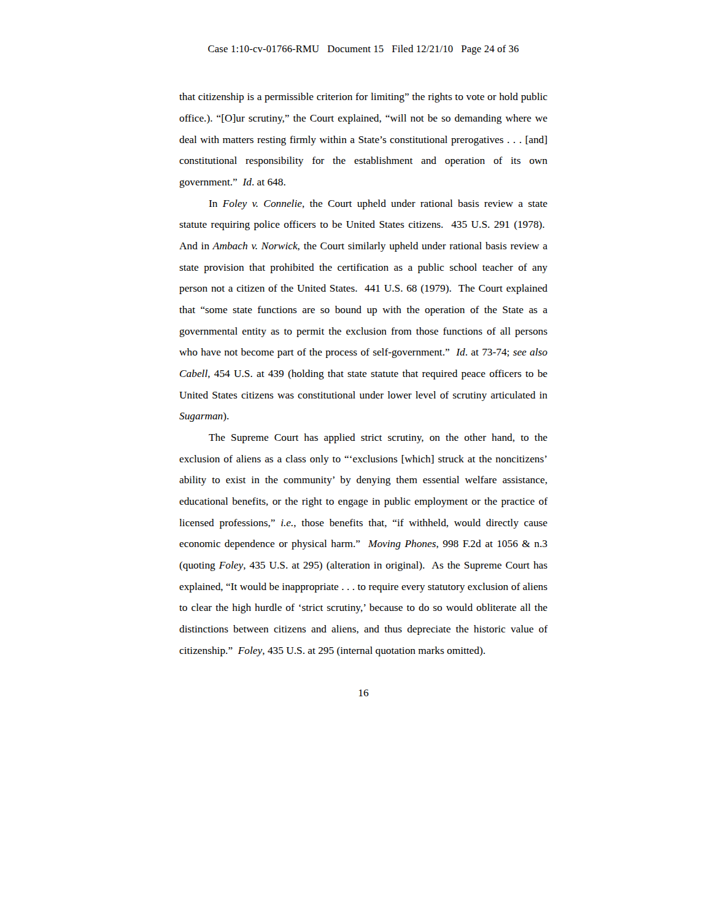Case 1:10-cv-01766-RMU Document 15 Filed 12/21/10 Page 24 of 36
that citizenship is a permissible criterion for limiting” the rights to vote or hold public office.). “[O]ur scrutiny,” the Court explained, “will not be so demanding where we deal with matters resting firmly within a State’s constitutional prerogatives . . . [and] constitutional responsibility for the establishment and operation of its own government.” Id. at 648.
In Foley v. Connelie, the Court upheld under rational basis review a state statute requiring police officers to be United States citizens. 435 U.S. 291 (1978). And in Ambach v. Norwick, the Court similarly upheld under rational basis review a state provision that prohibited the certification as a public school teacher of any person not a citizen of the United States. 441 U.S. 68 (1979). The Court explained that “some state functions are so bound up with the operation of the State as a governmental entity as to permit the exclusion from those functions of all persons who have not become part of the process of self-government.” Id. at 73-74; see also Cabell, 454 U.S. at 439 (holding that state statute that required peace officers to be United States citizens was constitutional under lower level of scrutiny articulated in Sugarman).
The Supreme Court has applied strict scrutiny, on the other hand, to the exclusion of aliens as a class only to “‘exclusions [which] struck at the noncitizens’ ability to exist in the community’ by denying them essential welfare assistance, educational benefits, or the right to engage in public employment or the practice of licensed professions,” i.e., those benefits that, “if withheld, would directly cause economic dependence or physical harm.” Moving Phones, 998 F.2d at 1056 & n.3 (quoting Foley, 435 U.S. at 295) (alteration in original). As the Supreme Court has explained, “It would be inappropriate . . . to require every statutory exclusion of aliens to clear the high hurdle of ‘strict scrutiny,’ because to do so would obliterate all the distinctions between citizens and aliens, and thus depreciate the historic value of citizenship.” Foley, 435 U.S. at 295 (internal quotation marks omitted).
16